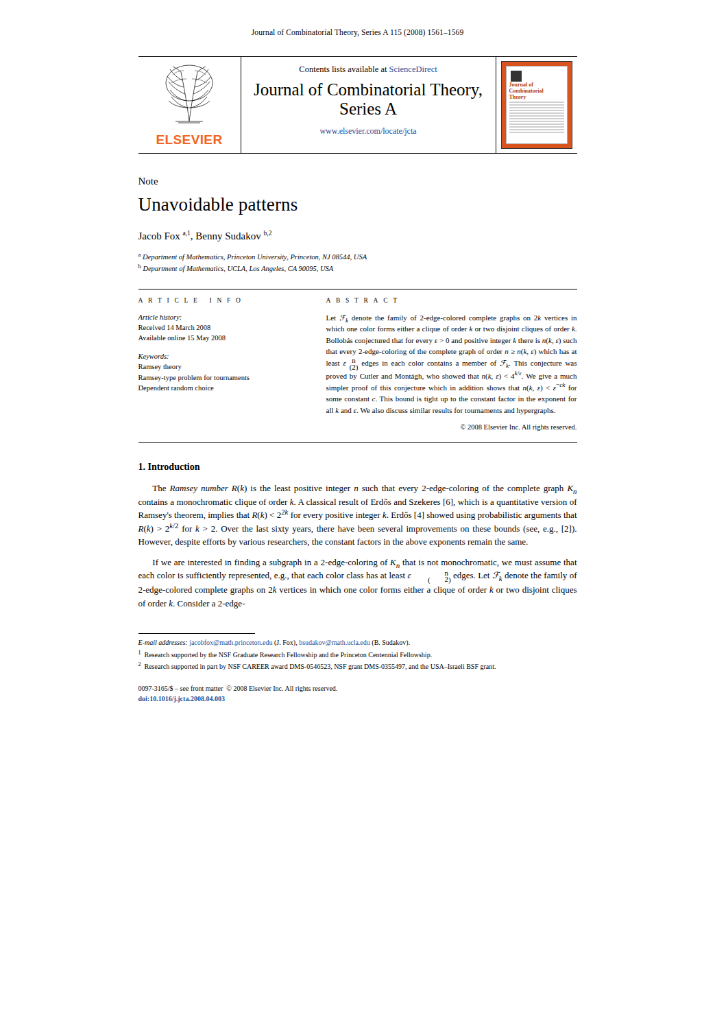Journal of Combinatorial Theory, Series A 115 (2008) 1561–1569
ELSEVIER
Contents lists available at ScienceDirect
Journal of Combinatorial Theory,
Series A
www.elsevier.com/locate/jcta
Journal of
Combinatorial
Theory
Note
Unavoidable patterns
Jacob Fox a,1, Benny Sudakov b,2
a Department of Mathematics, Princeton University, Princeton, NJ 08544, USA
b Department of Mathematics, UCLA, Los Angeles, CA 90095, USA
A R T I C L E I N F O
Article history:
Received 14 March 2008
Available online 15 May 2008
Keywords:
Ramsey theory
Ramsey-type problem for tournaments
Dependent random choice
A B S T R A C T
Let ℱk denote the family of 2-edge-colored complete graphs on 2k vertices in which one color forms either a clique of order k or two disjoint cliques of order k. Bollobás conjectured that for every ε > 0 and positive integer k there is n(k, ε) such that every 2-edge-coloring of the complete graph of order n ≥ n(k, ε) which has at least ε (n 2) edges in each color contains a member of ℱk. This conjecture was proved by Cutler and Montágh, who showed that n(k, ε) < 4k/ε. We give a much simpler proof of this conjecture which in addition shows that n(k, ε) < ε−ck for some constant c. This bound is tight up to the constant factor in the exponent for all k and ε. We also discuss similar results for tournaments and hypergraphs.
© 2008 Elsevier Inc. All rights reserved.
1. Introduction
The Ramsey number R(k) is the least positive integer n such that every 2-edge-coloring of the complete graph Kn contains a monochromatic clique of order k. A classical result of Erdős and Szekeres [6], which is a quantitative version of Ramsey's theorem, implies that R(k) < 22k for every positive integer k. Erdős [4] showed using probabilistic arguments that R(k) > 2k/2 for k > 2. Over the last sixty years, there have been several improvements on these bounds (see, e.g., [2]). However, despite efforts by various researchers, the constant factors in the above exponents remain the same.
If we are interested in finding a subgraph in a 2-edge-coloring of Kn that is not monochromatic, we must assume that each color is sufficiently represented, e.g., that each color class has at least ε (n 2) edges. Let ℱk denote the family of 2-edge-colored complete graphs on 2k vertices in which one color forms either a clique of order k or two disjoint cliques of order k. Consider a 2-edge-
E-mail addresses: jacobfox@math.princeton.edu (J. Fox), bsudakov@math.ucla.edu (B. Sudakov).
1 Research supported by the NSF Graduate Research Fellowship and the Princeton Centennial Fellowship.
2 Research supported in part by NSF CAREER award DMS-0546523, NSF grant DMS-0355497, and the USA–Israeli BSF grant.
0097-3165/$ – see front matter © 2008 Elsevier Inc. All rights reserved.
doi:10.1016/j.jcta.2008.04.003